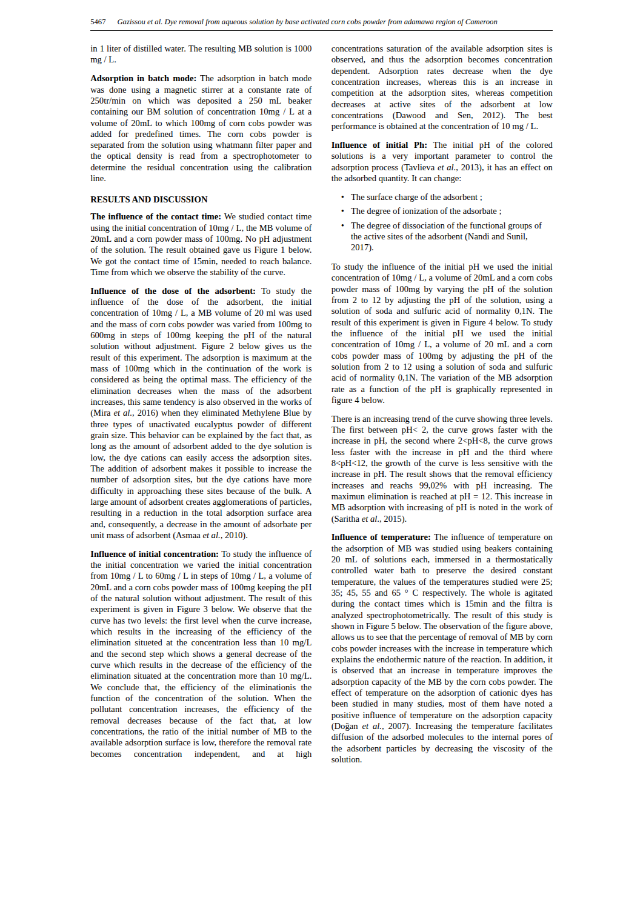5467 Gazissou et al. Dye removal from aqueous solution by base activated corn cobs powder from adamawa region of Cameroon
in 1 liter of distilled water. The resulting MB solution is 1000 mg / L.
Adsorption in batch mode: The adsorption in batch mode was done using a magnetic stirrer at a constante rate of 250tr/min on which was deposited a 250 mL beaker containing our BM solution of concentration 10mg / L at a volume of 20mL to which 100mg of corn cobs powder was added for predefined times. The corn cobs powder is separated from the solution using whatmann filter paper and the optical density is read from a spectrophotometer to determine the residual concentration using the calibration line.
RESULTS AND DISCUSSION
The influence of the contact time: We studied contact time using the initial concentration of 10mg / L, the MB volume of 20mL and a corn powder mass of 100mg. No pH adjustment of the solution. The result obtained gave us Figure 1 below. We got the contact time of 15min, needed to reach balance. Time from which we observe the stability of the curve.
Influence of the dose of the adsorbent: To study the influence of the dose of the adsorbent, the initial concentration of 10mg / L, a MB volume of 20 ml was used and the mass of corn cobs powder was varied from 100mg to 600mg in steps of 100mg keeping the pH of the natural solution without adjustment. Figure 2 below gives us the result of this experiment. The adsorption is maximum at the mass of 100mg which in the continuation of the work is considered as being the optimal mass. The efficiency of the elimination decreases when the mass of the adsorbent increases, this same tendency is also observed in the works of (Mira et al., 2016) when they eliminated Methylene Blue by three types of unactivated eucalyptus powder of different grain size. This behavior can be explained by the fact that, as long as the amount of adsorbent added to the dye solution is low, the dye cations can easily access the adsorption sites. The addition of adsorbent makes it possible to increase the number of adsorption sites, but the dye cations have more difficulty in approaching these sites because of the bulk. A large amount of adsorbent creates agglomerations of particles, resulting in a reduction in the total adsorption surface area and, consequently, a decrease in the amount of adsorbate per unit mass of adsorbent (Asmaa et al., 2010).
Influence of initial concentration: To study the influence of the initial concentration we varied the initial concentration from 10mg / L to 60mg / L in steps of 10mg / L, a volume of 20mL and a corn cobs powder mass of 100mg keeping the pH of the natural solution without adjustment. The result of this experiment is given in Figure 3 below. We observe that the curve has two levels: the first level when the curve increase, which results in the increasing of the efficiency of the elimination situeted at the concentration less than 10 mg/L and the second step which shows a general decrease of the curve which results in the decrease of the efficiency of the elimination situated at the concentration more than 10 mg/L. We conclude that, the efficiency of the eliminationis the function of the concentration of the solution. When the pollutant concentration increases, the efficiency of the removal decreases because of the fact that, at low concentrations, the ratio of the initial number of MB to the available adsorption surface is low, therefore the removal rate becomes concentration independent, and at high concentrations saturation of the available adsorption sites is observed, and thus the adsorption becomes concentration dependent. Adsorption rates decrease when the dye concentration increases, whereas this is an increase in competition at the adsorption sites, whereas competition decreases at active sites of the adsorbent at low concentrations (Dawood and Sen, 2012). The best performance is obtained at the concentration of 10 mg / L.
Influence of initial Ph: The initial pH of the colored solutions is a very important parameter to control the adsorption process (Tavlieva et al., 2013), it has an effect on the adsorbed quantity. It can change:
The surface charge of the adsorbent ;
The degree of ionization of the adsorbate ;
The degree of dissociation of the functional groups of the active sites of the adsorbent (Nandi and Sunil, 2017).
To study the influence of the initial pH we used the initial concentration of 10mg / L, a volume of 20mL and a corn cobs powder mass of 100mg by varying the pH of the solution from 2 to 12 by adjusting the pH of the solution, using a solution of soda and sulfuric acid of normality 0,1N. The result of this experiment is given in Figure 4 below. To study the influence of the initial pH we used the initial concentration of 10mg / L, a volume of 20 mL and a corn cobs powder mass of 100mg by adjusting the pH of the solution from 2 to 12 using a solution of soda and sulfuric acid of normality 0,1N. The variation of the MB adsorption rate as a function of the pH is graphically represented in figure 4 below.
There is an increasing trend of the curve showing three levels. The first between pH< 2, the curve grows faster with the increase in pH, the second where 2<pH<8, the curve grows less faster with the increase in pH and the third where 8<pH<12, the growth of the curve is less sensitive with the increase in pH. The result shows that the removal efficiency increases and reachs 99,02% with pH increasing. The maximun elimination is reached at pH = 12. This increase in MB adsorption with increasing of pH is noted in the work of (Saritha et al., 2015).
Influence of temperature: The influence of temperature on the adsorption of MB was studied using beakers containing 20 mL of solutions each, immersed in a thermostatically controlled water bath to preserve the desired constant temperature, the values of the temperatures studied were 25; 35; 45, 55 and 65 ° C respectively. The whole is agitated during the contact times which is 15min and the filtra is analyzed spectrophotometrically. The result of this study is shown in Figure 5 below. The observation of the figure above, allows us to see that the percentage of removal of MB by corn cobs powder increases with the increase in temperature which explains the endothermic nature of the reaction. In addition, it is observed that an increase in temperature improves the adsorption capacity of the MB by the corn cobs powder. The effect of temperature on the adsorption of cationic dyes has been studied in many studies, most of them have noted a positive influence of temperature on the adsorption capacity (Doğan et al., 2007). Increasing the temperature facilitates diffusion of the adsorbed molecules to the internal pores of the adsorbent particles by decreasing the viscosity of the solution.